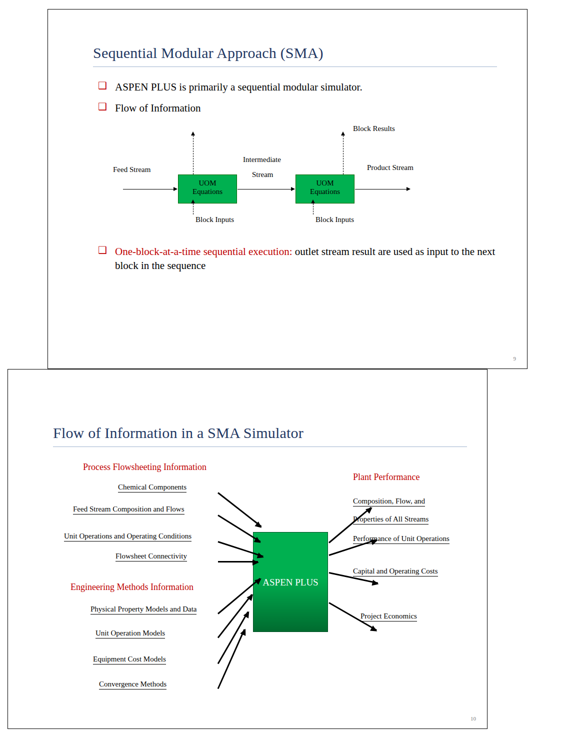Sequential Modular Approach (SMA)
ASPEN PLUS is primarily a sequential modular simulator.
Flow of Information
Block Results Intermediate Stream Product Stream Feed Stream Block Inputs Block Inputs
UOM Equations
UOM Equations
One-block-at-a-time sequential execution: outlet stream result are used as input to the next block in the sequence
9
Flow of Information in a SMA Simulator
Process Flowsheeting Information Plant Performance Engineering Methods Information
Chemical Components
Feed Stream Composition and Flows
Unit Operations and Operating Conditions
Flowsheet Connectivity
Physical Property Models and Data
Unit Operation Models
Equipment Cost Models
Convergence Methods
Composition, Flow, and
Properties of All Streams
Performance of Unit Operations
Capital and Operating Costs
Project Economics
ASPEN PLUS
10